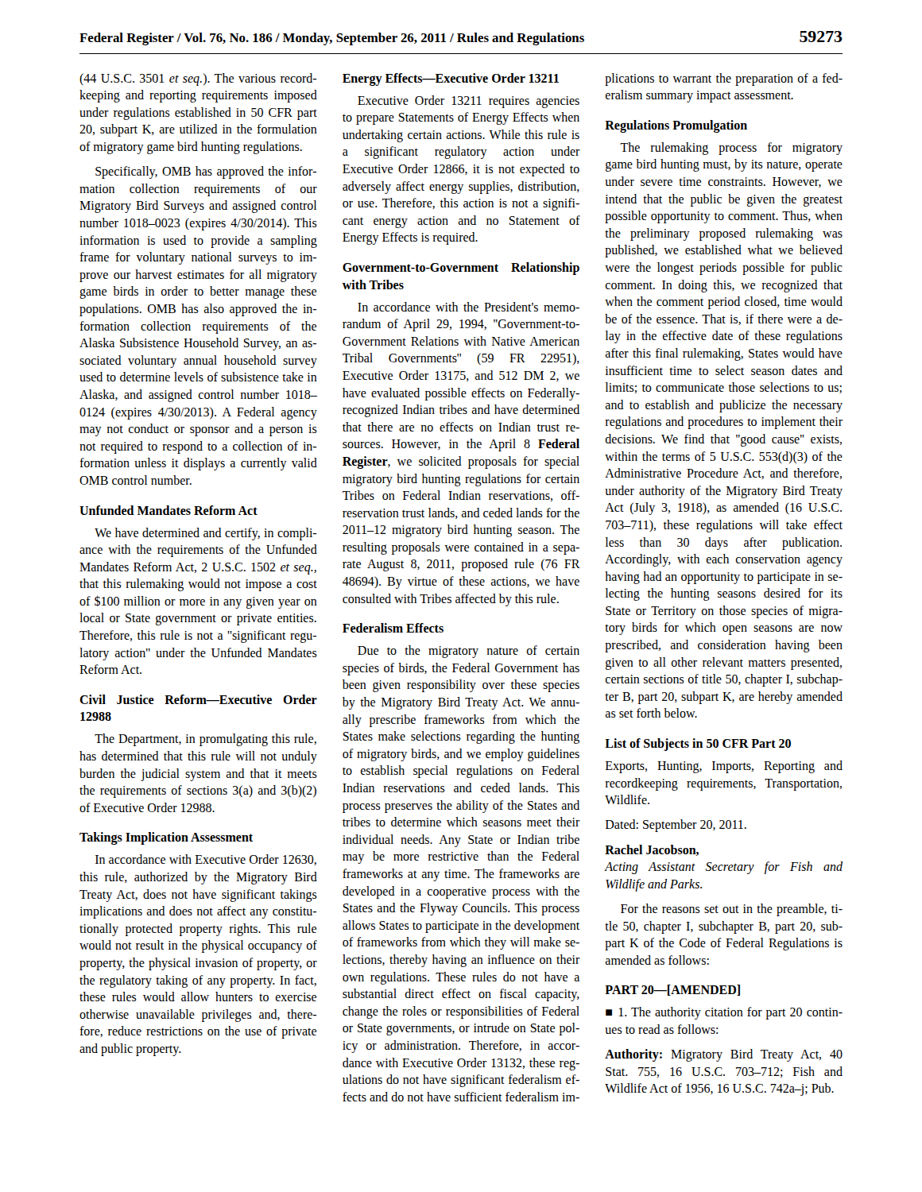Federal Register / Vol. 76, No. 186 / Monday, September 26, 2011 / Rules and Regulations 59273
(44 U.S.C. 3501 et seq.). The various recordkeeping and reporting requirements imposed under regulations established in 50 CFR part 20, subpart K, are utilized in the formulation of migratory game bird hunting regulations.
Specifically, OMB has approved the information collection requirements of our Migratory Bird Surveys and assigned control number 1018–0023 (expires 4/30/2014). This information is used to provide a sampling frame for voluntary national surveys to improve our harvest estimates for all migratory game birds in order to better manage these populations. OMB has also approved the information collection requirements of the Alaska Subsistence Household Survey, an associated voluntary annual household survey used to determine levels of subsistence take in Alaska, and assigned control number 1018–0124 (expires 4/30/2013). A Federal agency may not conduct or sponsor and a person is not required to respond to a collection of information unless it displays a currently valid OMB control number.
Unfunded Mandates Reform Act
We have determined and certify, in compliance with the requirements of the Unfunded Mandates Reform Act, 2 U.S.C. 1502 et seq., that this rulemaking would not impose a cost of $100 million or more in any given year on local or State government or private entities. Therefore, this rule is not a ''significant regulatory action'' under the Unfunded Mandates Reform Act.
Civil Justice Reform—Executive Order 12988
The Department, in promulgating this rule, has determined that this rule will not unduly burden the judicial system and that it meets the requirements of sections 3(a) and 3(b)(2) of Executive Order 12988.
Takings Implication Assessment
In accordance with Executive Order 12630, this rule, authorized by the Migratory Bird Treaty Act, does not have significant takings implications and does not affect any constitutionally protected property rights. This rule would not result in the physical occupancy of property, the physical invasion of property, or the regulatory taking of any property. In fact, these rules would allow hunters to exercise otherwise unavailable privileges and, therefore, reduce restrictions on the use of private and public property.
Energy Effects—Executive Order 13211
Executive Order 13211 requires agencies to prepare Statements of Energy Effects when undertaking certain actions. While this rule is a significant regulatory action under Executive Order 12866, it is not expected to adversely affect energy supplies, distribution, or use. Therefore, this action is not a significant energy action and no Statement of Energy Effects is required.
Government-to-Government Relationship with Tribes
In accordance with the President's memorandum of April 29, 1994, ''Government-to-Government Relations with Native American Tribal Governments'' (59 FR 22951), Executive Order 13175, and 512 DM 2, we have evaluated possible effects on Federally-recognized Indian tribes and have determined that there are no effects on Indian trust resources. However, in the April 8 Federal Register, we solicited proposals for special migratory bird hunting regulations for certain Tribes on Federal Indian reservations, off-reservation trust lands, and ceded lands for the 2011–12 migratory bird hunting season. The resulting proposals were contained in a separate August 8, 2011, proposed rule (76 FR 48694). By virtue of these actions, we have consulted with Tribes affected by this rule.
Federalism Effects
Due to the migratory nature of certain species of birds, the Federal Government has been given responsibility over these species by the Migratory Bird Treaty Act. We annually prescribe frameworks from which the States make selections regarding the hunting of migratory birds, and we employ guidelines to establish special regulations on Federal Indian reservations and ceded lands. This process preserves the ability of the States and tribes to determine which seasons meet their individual needs. Any State or Indian tribe may be more restrictive than the Federal frameworks at any time. The frameworks are developed in a cooperative process with the States and the Flyway Councils. This process allows States to participate in the development of frameworks from which they will make selections, thereby having an influence on their own regulations. These rules do not have a substantial direct effect on fiscal capacity, change the roles or responsibilities of Federal or State governments, or intrude on State policy or administration. Therefore, in accordance with Executive Order 13132, these regulations do not have significant federalism effects and do not have sufficient federalism implications to warrant the preparation of a federalism summary impact assessment.
Regulations Promulgation
The rulemaking process for migratory game bird hunting must, by its nature, operate under severe time constraints. However, we intend that the public be given the greatest possible opportunity to comment. Thus, when the preliminary proposed rulemaking was published, we established what we believed were the longest periods possible for public comment. In doing this, we recognized that when the comment period closed, time would be of the essence. That is, if there were a delay in the effective date of these regulations after this final rulemaking, States would have insufficient time to select season dates and limits; to communicate those selections to us; and to establish and publicize the necessary regulations and procedures to implement their decisions. We find that ''good cause'' exists, within the terms of 5 U.S.C. 553(d)(3) of the Administrative Procedure Act, and therefore, under authority of the Migratory Bird Treaty Act (July 3, 1918), as amended (16 U.S.C. 703–711), these regulations will take effect less than 30 days after publication. Accordingly, with each conservation agency having had an opportunity to participate in selecting the hunting seasons desired for its State or Territory on those species of migratory birds for which open seasons are now prescribed, and consideration having been given to all other relevant matters presented, certain sections of title 50, chapter I, subchapter B, part 20, subpart K, are hereby amended as set forth below.
List of Subjects in 50 CFR Part 20
Exports, Hunting, Imports, Reporting and recordkeeping requirements, Transportation, Wildlife.
Dated: September 20, 2011.
Rachel Jacobson,
Acting Assistant Secretary for Fish and Wildlife and Parks.
For the reasons set out in the preamble, title 50, chapter I, subchapter B, part 20, subpart K of the Code of Federal Regulations is amended as follows:
PART 20—[AMENDED]
■ 1. The authority citation for part 20 continues to read as follows:
Authority: Migratory Bird Treaty Act, 40 Stat. 755, 16 U.S.C. 703–712; Fish and Wildlife Act of 1956, 16 U.S.C. 742a–j; Pub.